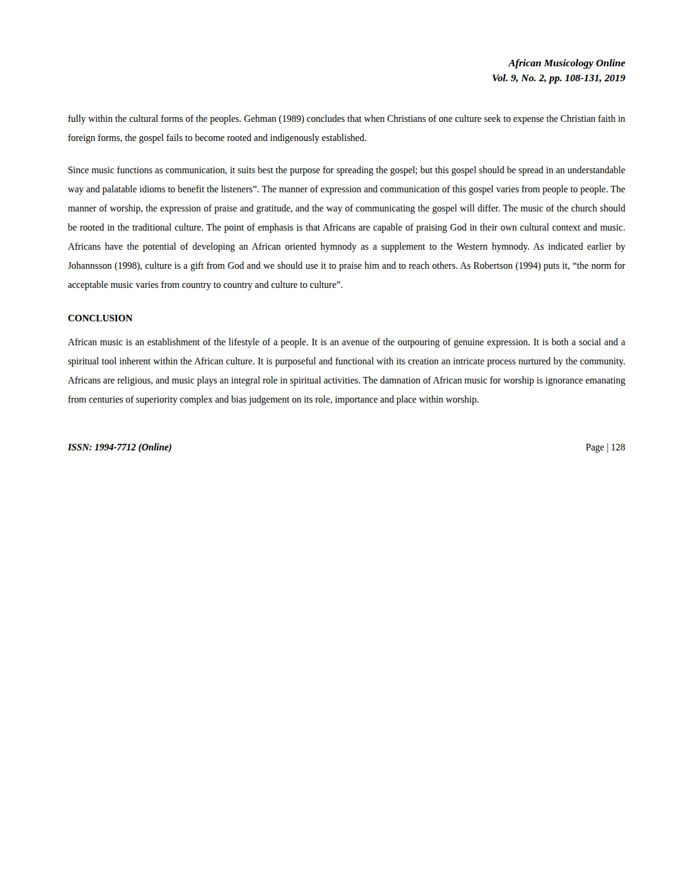African Musicology Online Vol. 9, No. 2, pp. 108-131, 2019
fully within the cultural forms of the peoples. Gehman (1989) concludes that when Christians of one culture seek to expense the Christian faith in foreign forms, the gospel fails to become rooted and indigenously established.
Since music functions as communication, it suits best the purpose for spreading the gospel; but this gospel should be spread in an understandable way and palatable idioms to benefit the listeners”. The manner of expression and communication of this gospel varies from people to people. The manner of worship, the expression of praise and gratitude, and the way of communicating the gospel will differ. The music of the church should be rooted in the traditional culture. The point of emphasis is that Africans are capable of praising God in their own cultural context and music. Africans have the potential of developing an African oriented hymnody as a supplement to the Western hymnody. As indicated earlier by Johannsson (1998), culture is a gift from God and we should use it to praise him and to reach others. As Robertson (1994) puts it, “the norm for acceptable music varies from country to country and culture to culture”.
Conclusion
African music is an establishment of the lifestyle of a people. It is an avenue of the outpouring of genuine expression. It is both a social and a spiritual tool inherent within the African culture. It is purposeful and functional with its creation an intricate process nurtured by the community. Africans are religious, and music plays an integral role in spiritual activities. The damnation of African music for worship is ignorance emanating from centuries of superiority complex and bias judgement on its role, importance and place within worship.
ISSN: 1994-7712 (Online) Page | 128